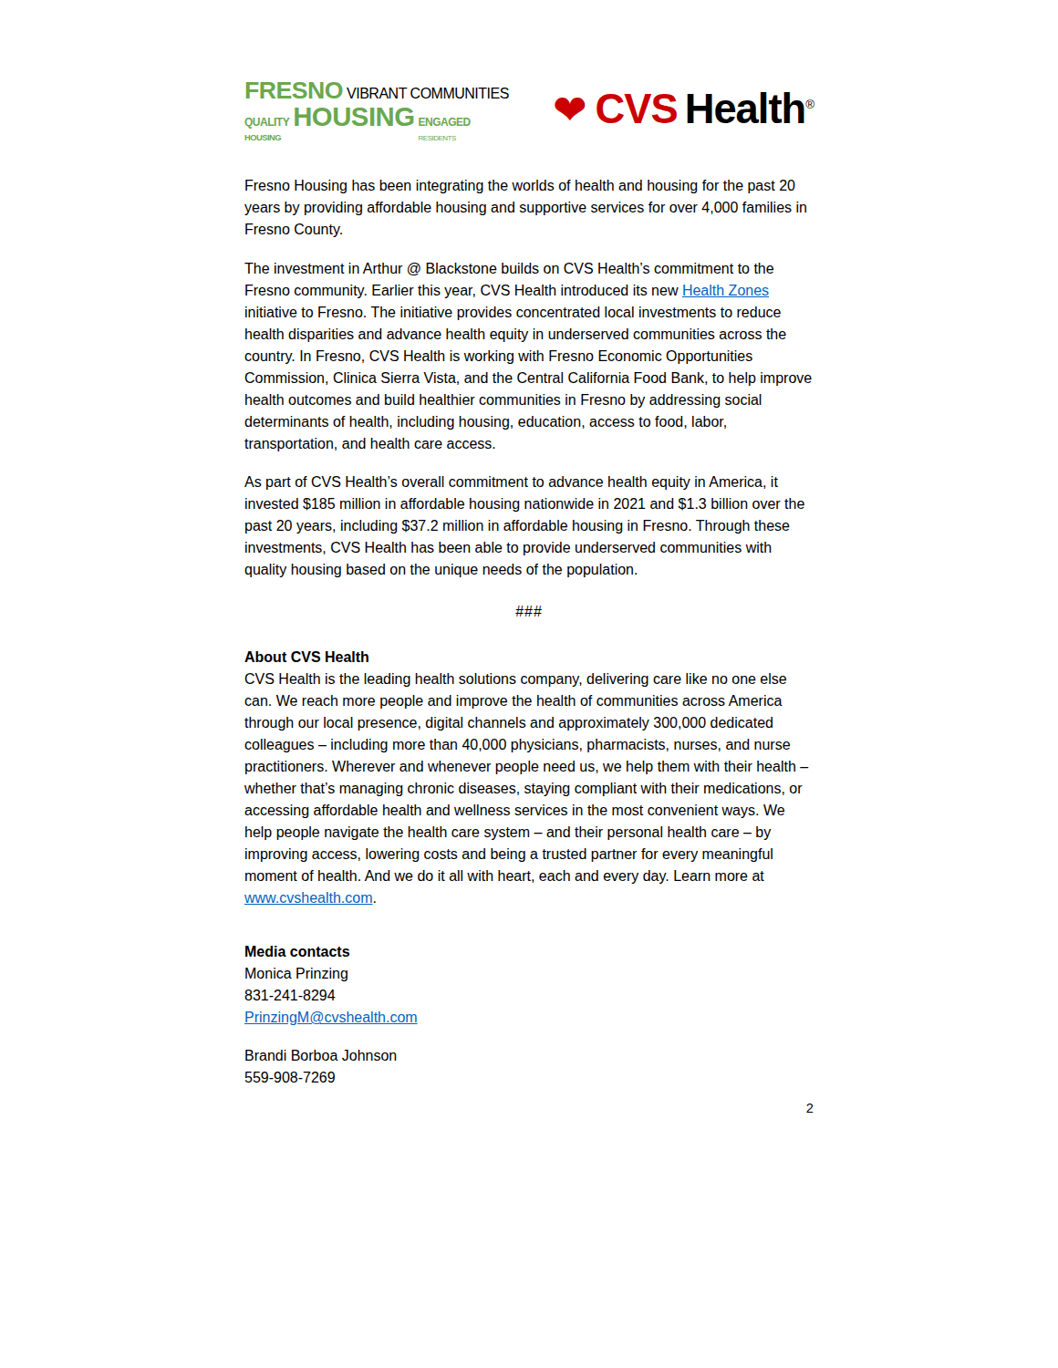FRESNO VIBRANT COMMUNITIES
QUALITY
HOUSING HOUSING ENGAGED
RESIDENTS
❤CVS Health®
Fresno Housing has been integrating the worlds of health and housing for the past 20 years by providing affordable housing and supportive services for over 4,000 families in Fresno County.
The investment in Arthur @ Blackstone builds on CVS Health’s commitment to the Fresno community. Earlier this year, CVS Health introduced its new Health Zones initiative to Fresno. The initiative provides concentrated local investments to reduce health disparities and advance health equity in underserved communities across the country. In Fresno, CVS Health is working with Fresno Economic Opportunities Commission, Clinica Sierra Vista, and the Central California Food Bank, to help improve health outcomes and build healthier communities in Fresno by addressing social determinants of health, including housing, education, access to food, labor, transportation, and health care access.
As part of CVS Health’s overall commitment to advance health equity in America, it invested $185 million in affordable housing nationwide in 2021 and $1.3 billion over the past 20 years, including $37.2 million in affordable housing in Fresno. Through these investments, CVS Health has been able to provide underserved communities with quality housing based on the unique needs of the population.
###
About CVS Health
CVS Health is the leading health solutions company, delivering care like no one else can. We reach more people and improve the health of communities across America through our local presence, digital channels and approximately 300,000 dedicated colleagues – including more than 40,000 physicians, pharmacists, nurses, and nurse practitioners. Wherever and whenever people need us, we help them with their health – whether that’s managing chronic diseases, staying compliant with their medications, or accessing affordable health and wellness services in the most convenient ways. We help people navigate the health care system – and their personal health care – by improving access, lowering costs and being a trusted partner for every meaningful moment of health. And we do it all with heart, each and every day. Learn more at www.cvshealth.com.
Media contacts
Monica Prinzing
831-241-8294
PrinzingM@cvshealth.com
Brandi Borboa Johnson
559-908-7269
2